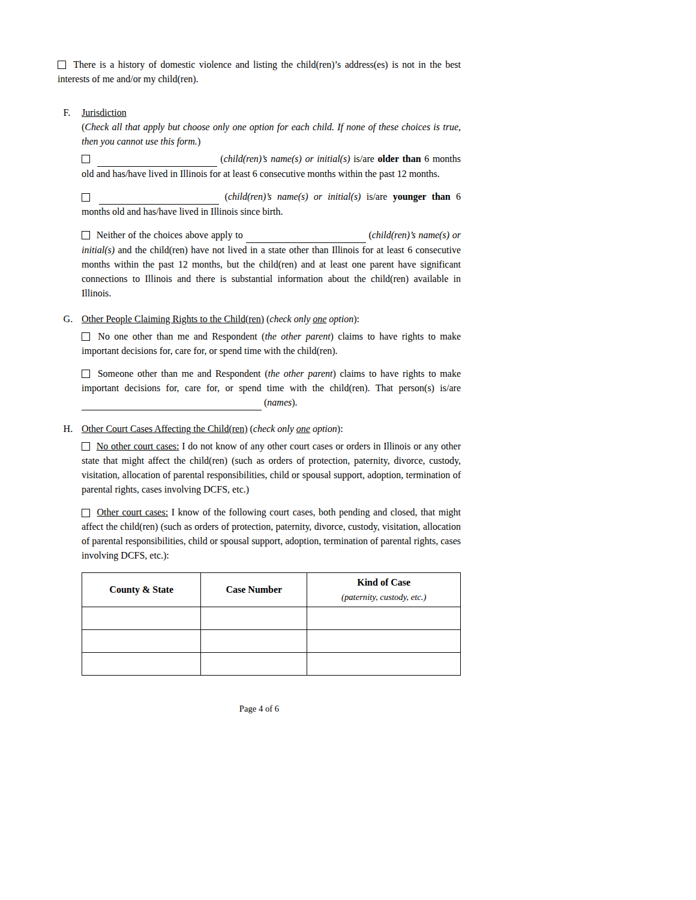There is a history of domestic violence and listing the child(ren)’s address(es) is not in the best interests of me and/or my child(ren).
F. Jurisdiction
(Check all that apply but choose only one option for each child. If none of these choices is true, then you cannot use this form.)
(child(ren)’s name(s) or initial(s) is/are older than 6 months old and has/have lived in Illinois for at least 6 consecutive months within the past 12 months.
(child(ren)’s name(s) or initial(s) is/are younger than 6 months old and has/have lived in Illinois since birth.
Neither of the choices above apply to (child(ren)’s name(s) or initial(s) and the child(ren) have not lived in a state other than Illinois for at least 6 consecutive months within the past 12 months, but the child(ren) and at least one parent have significant connections to Illinois and there is substantial information about the child(ren) available in Illinois.
G. Other People Claiming Rights to the Child(ren) (check only one option):
No one other than me and Respondent (the other parent) claims to have rights to make important decisions for, care for, or spend time with the child(ren).
Someone other than me and Respondent (the other parent) claims to have rights to make important decisions for, care for, or spend time with the child(ren). That person(s) is/are (names).
H. Other Court Cases Affecting the Child(ren) (check only one option):
No other court cases: I do not know of any other court cases or orders in Illinois or any other state that might affect the child(ren) (such as orders of protection, paternity, divorce, custody, visitation, allocation of parental responsibilities, child or spousal support, adoption, termination of parental rights, cases involving DCFS, etc.)
Other court cases: I know of the following court cases, both pending and closed, that might affect the child(ren) (such as orders of protection, paternity, divorce, custody, visitation, allocation of parental responsibilities, child or spousal support, adoption, termination of parental rights, cases involving DCFS, etc.):
| County & State | Case Number | Kind of Case (paternity, custody, etc.) |
| --- | --- | --- |
Page 4 of 6